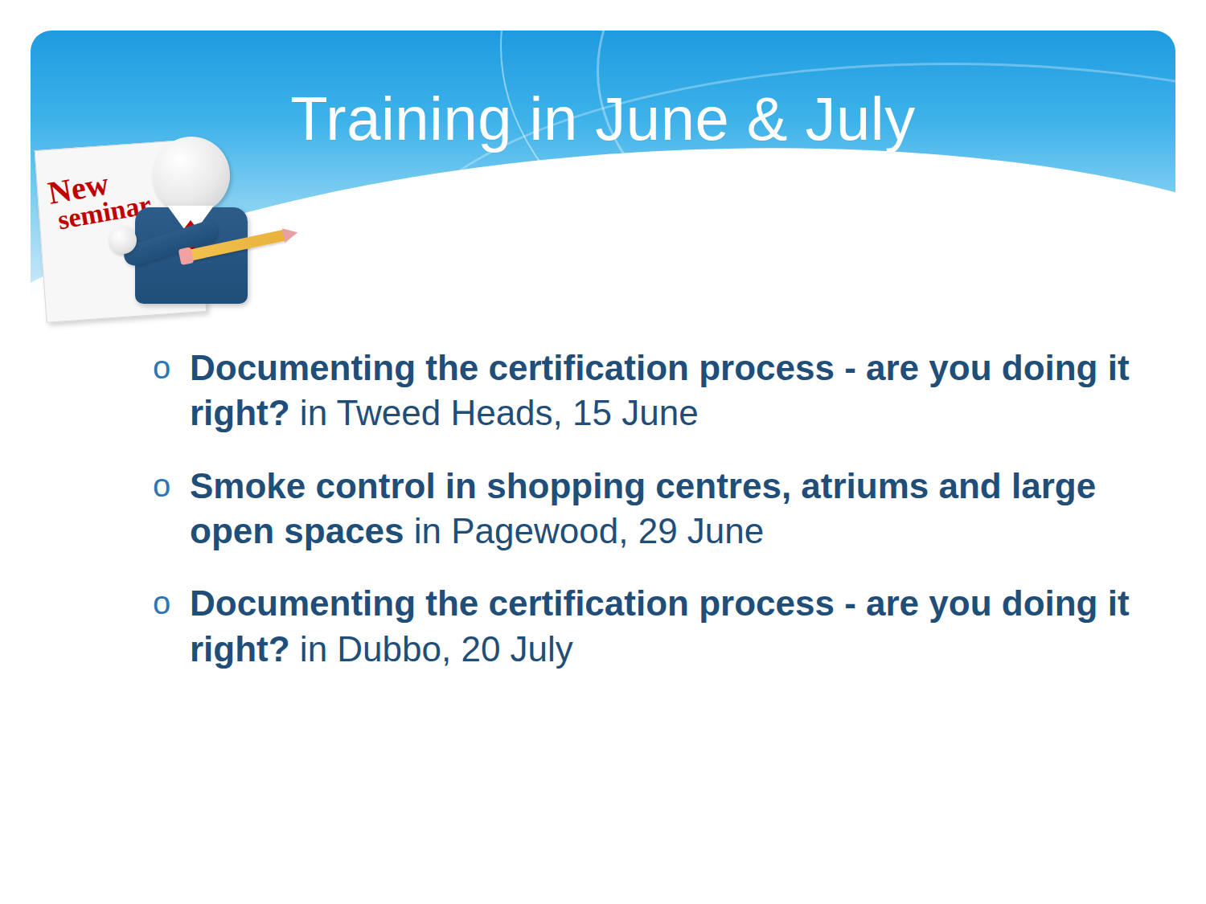Training in June & July
Newseminar
Documenting the certification process - are you doing it right? in Tweed Heads, 15 June
Smoke control in shopping centres, atriums and large open spaces in Pagewood, 29 June
Documenting the certification process - are you doing it right? in Dubbo, 20 July